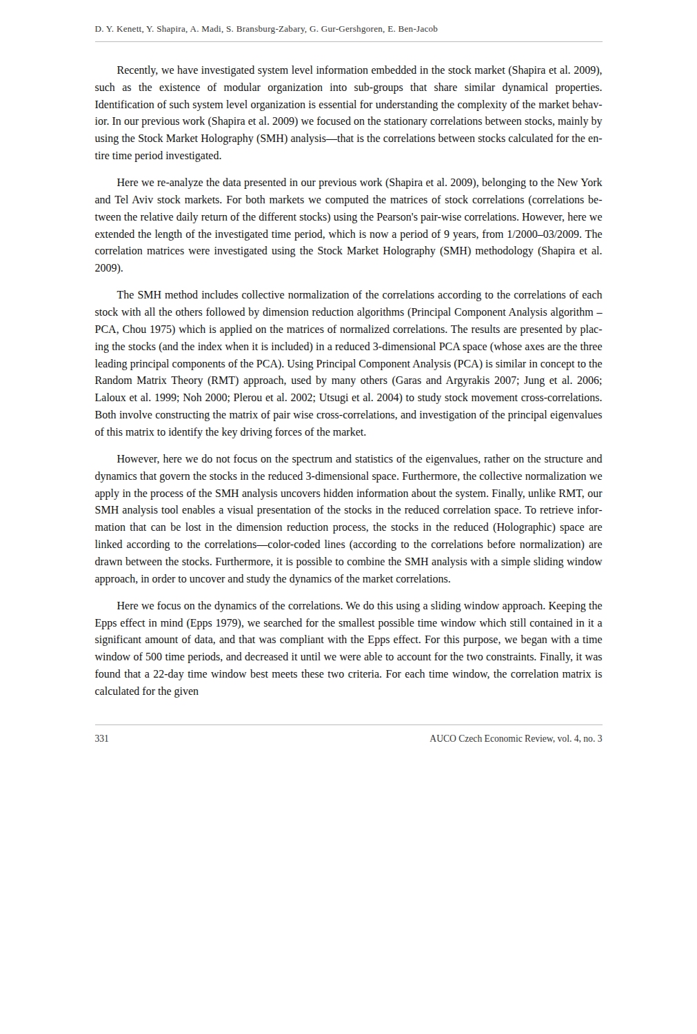D. Y. Kenett, Y. Shapira, A. Madi, S. Bransburg-Zabary, G. Gur-Gershgoren, E. Ben-Jacob
Recently, we have investigated system level information embedded in the stock market (Shapira et al. 2009), such as the existence of modular organization into sub-groups that share similar dynamical properties. Identification of such system level organization is essential for understanding the complexity of the market behavior. In our previous work (Shapira et al. 2009) we focused on the stationary correlations between stocks, mainly by using the Stock Market Holography (SMH) analysis—that is the correlations between stocks calculated for the entire time period investigated.
Here we re-analyze the data presented in our previous work (Shapira et al. 2009), belonging to the New York and Tel Aviv stock markets. For both markets we computed the matrices of stock correlations (correlations between the relative daily return of the different stocks) using the Pearson's pair-wise correlations. However, here we extended the length of the investigated time period, which is now a period of 9 years, from 1/2000–03/2009. The correlation matrices were investigated using the Stock Market Holography (SMH) methodology (Shapira et al. 2009).
The SMH method includes collective normalization of the correlations according to the correlations of each stock with all the others followed by dimension reduction algorithms (Principal Component Analysis algorithm – PCA, Chou 1975) which is applied on the matrices of normalized correlations. The results are presented by placing the stocks (and the index when it is included) in a reduced 3-dimensional PCA space (whose axes are the three leading principal components of the PCA). Using Principal Component Analysis (PCA) is similar in concept to the Random Matrix Theory (RMT) approach, used by many others (Garas and Argyrakis 2007; Jung et al. 2006; Laloux et al. 1999; Noh 2000; Plerou et al. 2002; Utsugi et al. 2004) to study stock movement cross-correlations. Both involve constructing the matrix of pair wise cross-correlations, and investigation of the principal eigenvalues of this matrix to identify the key driving forces of the market.
However, here we do not focus on the spectrum and statistics of the eigenvalues, rather on the structure and dynamics that govern the stocks in the reduced 3-dimensional space. Furthermore, the collective normalization we apply in the process of the SMH analysis uncovers hidden information about the system. Finally, unlike RMT, our SMH analysis tool enables a visual presentation of the stocks in the reduced correlation space. To retrieve information that can be lost in the dimension reduction process, the stocks in the reduced (Holographic) space are linked according to the correlations—color-coded lines (according to the correlations before normalization) are drawn between the stocks. Furthermore, it is possible to combine the SMH analysis with a simple sliding window approach, in order to uncover and study the dynamics of the market correlations.
Here we focus on the dynamics of the correlations. We do this using a sliding window approach. Keeping the Epps effect in mind (Epps 1979), we searched for the smallest possible time window which still contained in it a significant amount of data, and that was compliant with the Epps effect. For this purpose, we began with a time window of 500 time periods, and decreased it until we were able to account for the two constraints. Finally, it was found that a 22-day time window best meets these two criteria. For each time window, the correlation matrix is calculated for the given
331 AUCO Czech Economic Review, vol. 4, no. 3